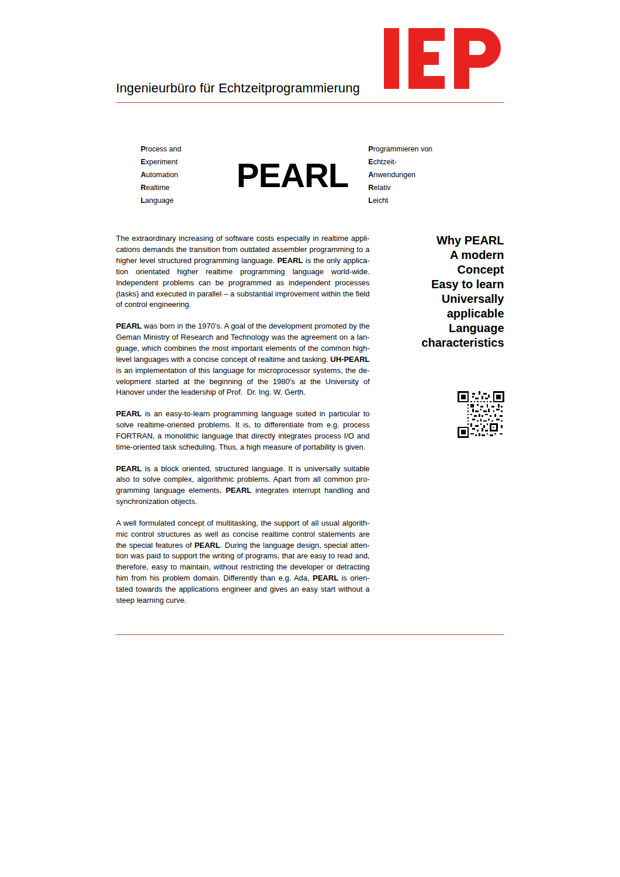Ingenieurbüro für Echtzeitprogrammierung
Process and
Experiment
Automation
Realtime
Language
PEARL
Programmieren von
Echtzeit-
Anwendungen
Relativ
Leicht
The extraordinary increasing of software costs especially in realtime applications demands the transition from outdated assembler programming to a higher level structured programming language. PEARL is the only application orientated higher realtime programming language world-wide. Independent problems can be programmed as independent processes (tasks) and executed in parallel – a substantial improvement within the field of control engineering.
PEARL was born in the 1970's. A goal of the development promoted by the Geman Ministry of Research and Technology was the agreement on a language, which combines the most important elements of the common high-level languages with a concise concept of realtime and tasking. UH-PEARL is an implementation of this language for microprocessor systems, the development started at the beginning of the 1980's at the University of Hanover under the leadership of Prof. Dr. Ing. W. Gerth.
PEARL is an easy-to-learn programming language suited in particular to solve realtime-oriented problems. It is, to differentiate from e.g. process FORTRAN, a monolithic language that directly integrates process I/O and time-oriented task scheduling. Thus, a high measure of portability is given.
PEARL is a block oriented, structured language. It is universally suitable also to solve complex, algorithmic problems. Apart from all common programming language elements, PEARL integrates interrupt handling and synchronization objects.
A well formulated concept of multitasking, the support of all usual algorithmic control structures as well as concise realtime control statements are the special features of PEARL. During the language design, special attention was paid to support the writing of programs, that are easy to read and, therefore, easy to maintain, without restricting the developer or detracting him from his problem domain. Differently than e.g. Ada, PEARL is orientated towards the applications engineer and gives an easy start without a steep learning curve.
Why PEARL
A modern
Concept
Easy to learn
Universally
applicable
Language
characteristics